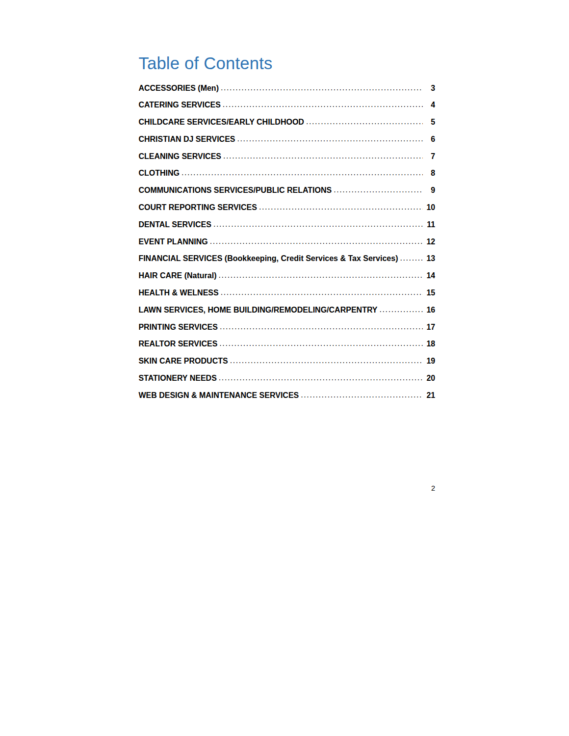Table of Contents
ACCESSORIES (Men)........................................................................................................... 3
CATERING SERVICES........................................................................................................... 4
CHILDCARE SERVICES/EARLY CHILDHOOD........................................................................... 5
CHRISTIAN DJ SERVICES....................................................................................................... 6
CLEANING SERVICES........................................................................................................... 7
CLOTHING....................................................................................................................... 8
COMMUNICATIONS SERVICES/PUBLIC RELATIONS................................................................ 9
COURT REPORTING SERVICES............................................................................................. 10
DENTAL SERVICES............................................................................................................. 11
EVENT PLANNING............................................................................................................. 12
FINANCIAL SERVICES (Bookkeeping, Credit Services & Tax Services)....................................... 13
HAIR CARE (Natural)......................................................................................................... 14
HEALTH & WELNESS.......................................................................................................... 15
LAWN SERVICES, HOME BUILDING/REMODELING/CARPENTRY............................................. 16
PRINTING SERVICES.......................................................................................................... 17
REALTOR SERVICES........................................................................................................... 18
SKIN CARE PRODUCTS....................................................................................................... 19
STATIONERY NEEDS.......................................................................................................... 20
WEB DESIGN & MAINTENANCE SERVICES............................................................................. 21
2